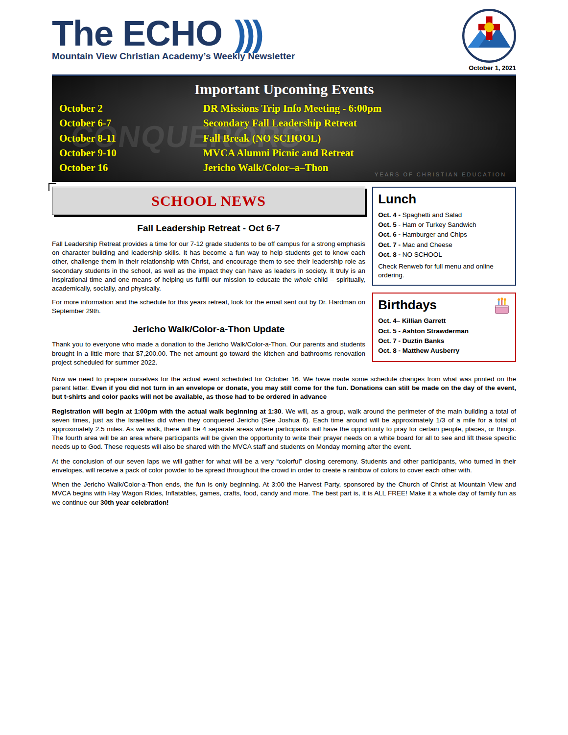The ECHO )))
Mountain View Christian Academy’s Weekly Newsletter
October 1, 2021
Important Upcoming Events
| October 2 | DR Missions Trip Info Meeting - 6:00pm |
| October 6-7 | Secondary Fall Leadership Retreat |
| October 8-11 | Fall Break (NO SCHOOL) |
| October 9-10 | MVCA Alumni Picnic and Retreat |
| October 16 | Jericho Walk/Color–a–Thon |
YEARS OF CHRISTIAN EDUCATION
SCHOOL NEWS
Fall Leadership Retreat - Oct 6-7
Fall Leadership Retreat provides a time for our 7-12 grade students to be off campus for a strong emphasis on character building and leadership skills. It has become a fun way to help students get to know each other, challenge them in their relationship with Christ, and encourage them to see their leadership role as secondary students in the school, as well as the impact they can have as leaders in society. It truly is an inspirational time and one means of helping us fulfill our mission to educate the whole child – spiritually, academically, socially, and physically.
For more information and the schedule for this years retreat, look for the email sent out by Dr. Hardman on September 29th.
Jericho Walk/Color-a-Thon Update
Thank you to everyone who made a donation to the Jericho Walk/Color-a-Thon. Our parents and students brought in a little more that $7,200.00. The net amount go toward the kitchen and bathrooms renovation project scheduled for summer 2022.
Lunch
Oct. 4 - Spaghetti and Salad
Oct. 5 - Ham or Turkey Sandwich
Oct. 6 - Hamburger and Chips
Oct. 7 - Mac and Cheese
Oct. 8 - NO SCHOOL
Check Renweb for full menu and online ordering.
Birthdays
Oct. 4– Killian Garrett
Oct. 5 - Ashton Strawderman
Oct. 7 - Duztin Banks
Oct. 8 - Matthew Ausberry
Now we need to prepare ourselves for the actual event scheduled for October 16. We have made some schedule changes from what was printed on the parent letter. Even if you did not turn in an envelope or donate, you may still come for the fun. Donations can still be made on the day of the event, but t-shirts and color packs will not be available, as those had to be ordered in advance
Registration will begin at 1:00pm with the actual walk beginning at 1:30. We will, as a group, walk around the perimeter of the main building a total of seven times, just as the Israelites did when they conquered Jericho (See Joshua 6). Each time around will be approximately 1/3 of a mile for a total of approximately 2.5 miles. As we walk, there will be 4 separate areas where participants will have the opportunity to pray for certain people, places, or things. The fourth area will be an area where participants will be given the opportunity to write their prayer needs on a white board for all to see and lift these specific needs up to God. These requests will also be shared with the MVCA staff and students on Monday morning after the event.
At the conclusion of our seven laps we will gather for what will be a very “colorful” closing ceremony. Students and other participants, who turned in their envelopes, will receive a pack of color powder to be spread throughout the crowd in order to create a rainbow of colors to cover each other with.
When the Jericho Walk/Color-a-Thon ends, the fun is only beginning. At 3:00 the Harvest Party, sponsored by the Church of Christ at Mountain View and MVCA begins with Hay Wagon Rides, Inflatables, games, crafts, food, candy and more. The best part is, it is ALL FREE! Make it a whole day of family fun as we continue our 30th year celebration!